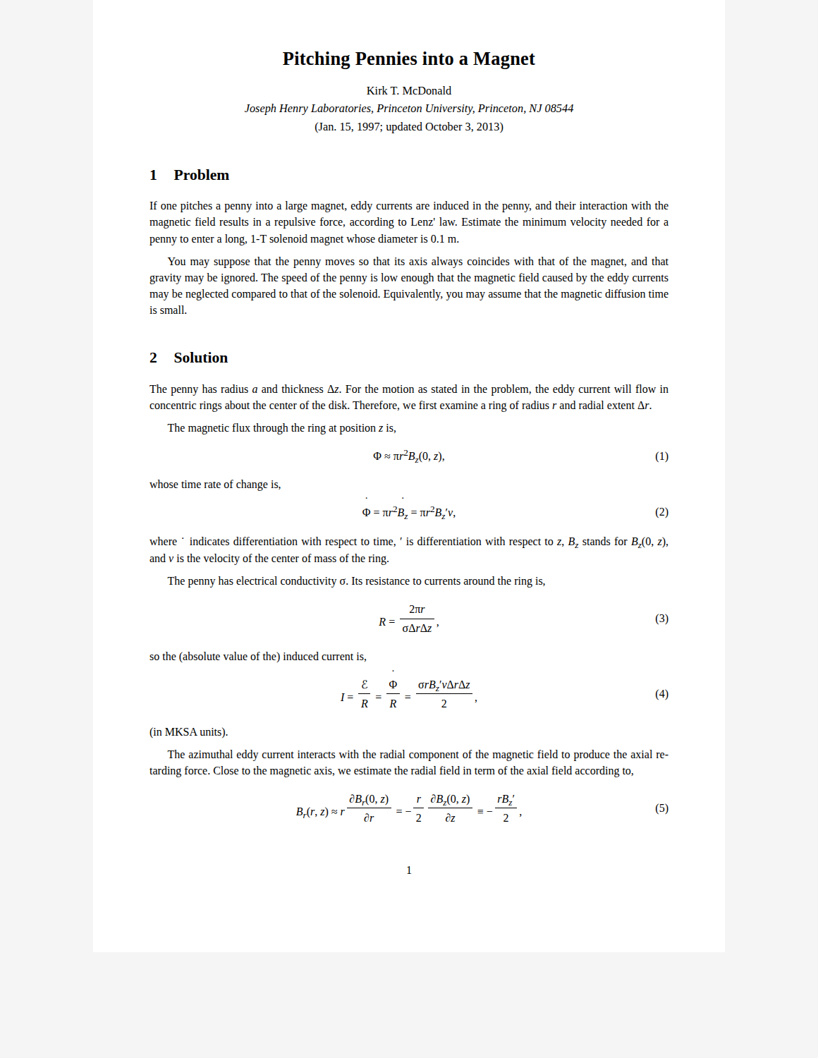Pitching Pennies into a Magnet
Kirk T. McDonald
Joseph Henry Laboratories, Princeton University, Princeton, NJ 08544
(Jan. 15, 1997; updated October 3, 2013)
1 Problem
If one pitches a penny into a large magnet, eddy currents are induced in the penny, and their interaction with the magnetic field results in a repulsive force, according to Lenz' law. Estimate the minimum velocity needed for a penny to enter a long, 1-T solenoid magnet whose diameter is 0.1 m.
You may suppose that the penny moves so that its axis always coincides with that of the magnet, and that gravity may be ignored. The speed of the penny is low enough that the magnetic field caused by the eddy currents may be neglected compared to that of the solenoid. Equivalently, you may assume that the magnetic diffusion time is small.
2 Solution
The penny has radius a and thickness Δz. For the motion as stated in the problem, the eddy current will flow in concentric rings about the center of the disk. Therefore, we first examine a ring of radius r and radial extent Δr.
The magnetic flux through the ring at position z is,
Φ ≈ πr2Bz(0, z), (1)
whose time rate of change is,
Φ = πr2Bz = πr2Bz′v, (2)
where ˙ indicates differentiation with respect to time, ′ is differentiation with respect to z, Bz stands for Bz(0, z), and v is the velocity of the center of mass of the ring.
The penny has electrical conductivity σ. Its resistance to currents around the ring is,
R = 2πr σΔr Δz, (3)
so the (absolute value of the) induced current is,
I = ℰR = ΦR = σrBz′v Δr Δz 2, (4)
(in MKSA units).
The azimuthal eddy current interacts with the radial component of the magnetic field to produce the axial retarding force. Close to the magnetic axis, we estimate the radial field in term of the axial field according to,
Br(r, z) ≈ r∂Br(0, z)∂r = −r 2∂Bz(0, z)∂z ≡ −rBz′2, (5)
1